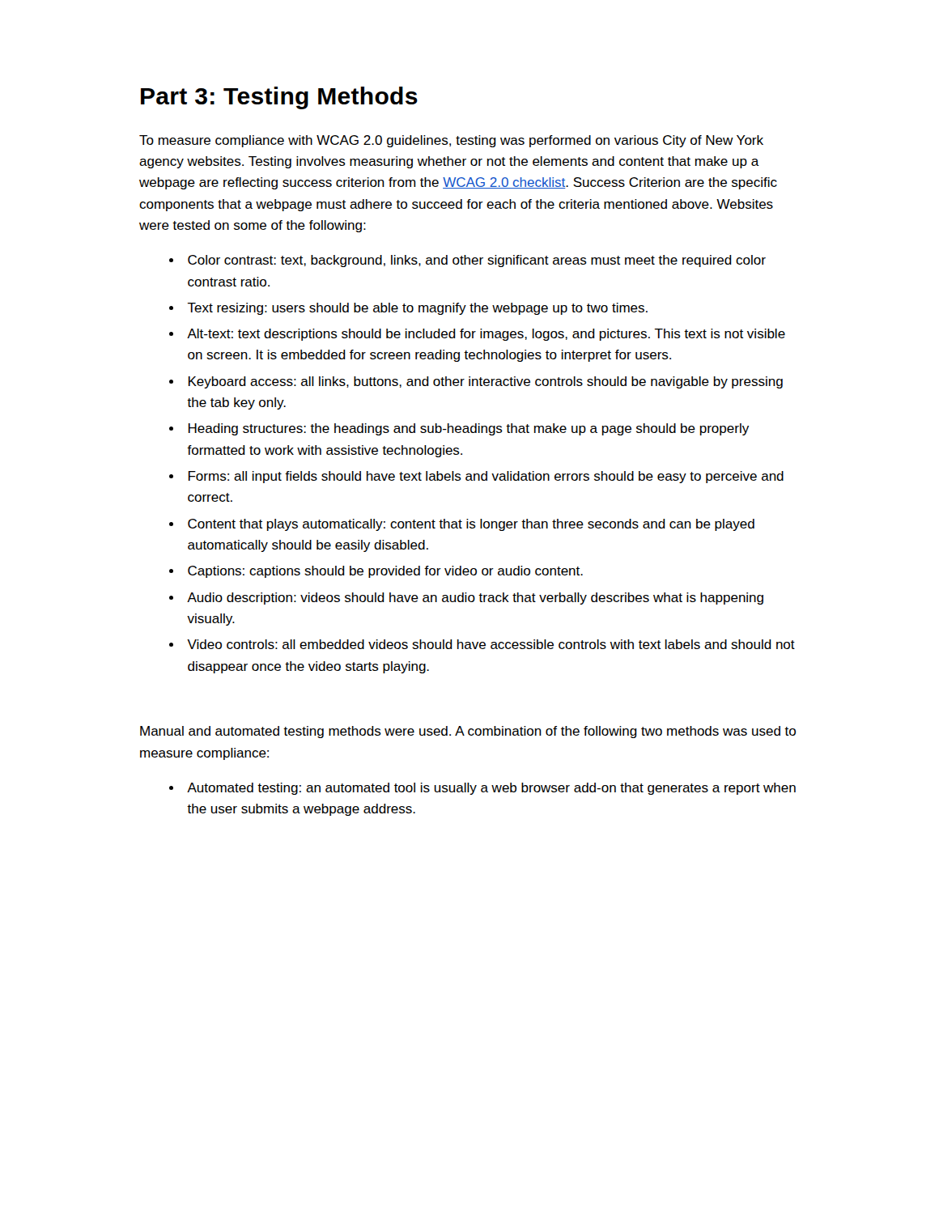Part 3: Testing Methods
To measure compliance with WCAG 2.0 guidelines, testing was performed on various City of New York agency websites. Testing involves measuring whether or not the elements and content that make up a webpage are reflecting success criterion from the WCAG 2.0 checklist. Success Criterion are the specific components that a webpage must adhere to succeed for each of the criteria mentioned above. Websites were tested on some of the following:
Color contrast: text, background, links, and other significant areas must meet the required color contrast ratio.
Text resizing: users should be able to magnify the webpage up to two times.
Alt-text: text descriptions should be included for images, logos, and pictures. This text is not visible on screen. It is embedded for screen reading technologies to interpret for users.
Keyboard access: all links, buttons, and other interactive controls should be navigable by pressing the tab key only.
Heading structures: the headings and sub-headings that make up a page should be properly formatted to work with assistive technologies.
Forms: all input fields should have text labels and validation errors should be easy to perceive and correct.
Content that plays automatically: content that is longer than three seconds and can be played automatically should be easily disabled.
Captions: captions should be provided for video or audio content.
Audio description: videos should have an audio track that verbally describes what is happening visually.
Video controls: all embedded videos should have accessible controls with text labels and should not disappear once the video starts playing.
Manual and automated testing methods were used. A combination of the following two methods was used to measure compliance:
Automated testing: an automated tool is usually a web browser add-on that generates a report when the user submits a webpage address.